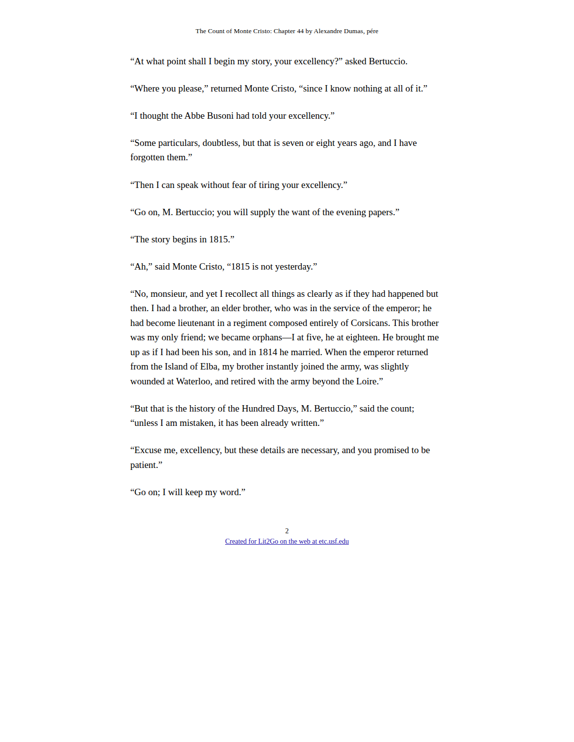The Count of Monte Cristo: Chapter 44 by Alexandre Dumas, pére
“At what point shall I begin my story, your excellency?” asked Bertuccio.
“Where you please,” returned Monte Cristo, “since I know nothing at all of it.”
“I thought the Abbe Busoni had told your excellency.”
“Some particulars, doubtless, but that is seven or eight years ago, and I have forgotten them.”
“Then I can speak without fear of tiring your excellency.”
“Go on, M. Bertuccio; you will supply the want of the evening papers.”
“The story begins in 1815.”
“Ah,” said Monte Cristo, “1815 is not yesterday.”
“No, monsieur, and yet I recollect all things as clearly as if they had happened but then. I had a brother, an elder brother, who was in the service of the emperor; he had become lieutenant in a regiment composed entirely of Corsicans. This brother was my only friend; we became orphans—I at five, he at eighteen. He brought me up as if I had been his son, and in 1814 he married. When the emperor returned from the Island of Elba, my brother instantly joined the army, was slightly wounded at Waterloo, and retired with the army beyond the Loire.”
“But that is the history of the Hundred Days, M. Bertuccio,” said the count; “unless I am mistaken, it has been already written.”
“Excuse me, excellency, but these details are necessary, and you promised to be patient.”
“Go on; I will keep my word.”
2 Created for Lit2Go on the web at etc.usf.edu